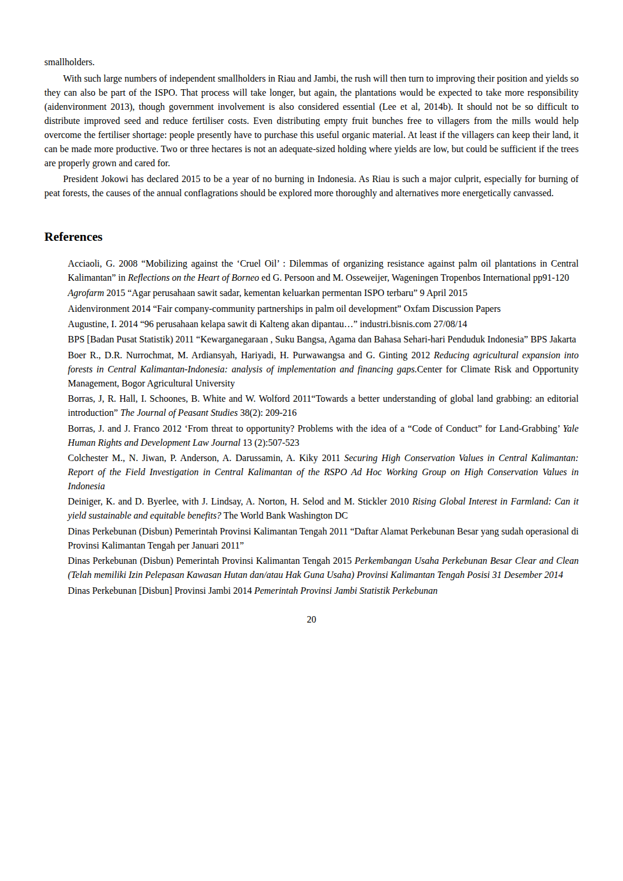smallholders.
With such large numbers of independent smallholders in Riau and Jambi, the rush will then turn to improving their position and yields so they can also be part of the ISPO. That process will take longer, but again, the plantations would be expected to take more responsibility (aidenvironment 2013), though government involvement is also considered essential (Lee et al, 2014b). It should not be so difficult to distribute improved seed and reduce fertiliser costs. Even distributing empty fruit bunches free to villagers from the mills would help overcome the fertiliser shortage: people presently have to purchase this useful organic material. At least if the villagers can keep their land, it can be made more productive. Two or three hectares is not an adequate-sized holding where yields are low, but could be sufficient if the trees are properly grown and cared for.
President Jokowi has declared 2015 to be a year of no burning in Indonesia. As Riau is such a major culprit, especially for burning of peat forests, the causes of the annual conflagrations should be explored more thoroughly and alternatives more energetically canvassed.
References
Acciaoli, G. 2008 “Mobilizing against the ‘Cruel Oil’ : Dilemmas of organizing resistance against palm oil plantations in Central Kalimantan” in Reflections on the Heart of Borneo ed G. Persoon and M. Osseweijer, Wageningen Tropenbos International pp91-120
Agrofarm 2015 “Agar perusahaan sawit sadar, kementan keluarkan permentan ISPO terbaru” 9 April 2015
Aidenvironment 2014 “Fair company-community partnerships in palm oil development” Oxfam Discussion Papers
Augustine, I. 2014 “96 perusahaan kelapa sawit di Kalteng akan dipantau…” industri.bisnis.com 27/08/14
BPS [Badan Pusat Statistik) 2011 “Kewarganegaraan , Suku Bangsa, Agama dan Bahasa Sehari-hari Penduduk Indonesia” BPS Jakarta
Boer R., D.R. Nurrochmat, M. Ardiansyah, Hariyadi, H. Purwawangsa and G. Ginting 2012 Reducing agricultural expansion into forests in Central Kalimantan-Indonesia: analysis of implementation and financing gaps. Center for Climate Risk and Opportunity Management, Bogor Agricultural University
Borras, J, R. Hall, I. Schoones, B. White and W. Wolford 2011“Towards a better understanding of global land grabbing: an editorial introduction” The Journal of Peasant Studies 38(2): 209-216
Borras, J. and J. Franco 2012 ‘From threat to opportunity? Problems with the idea of a “Code of Conduct” for Land-Grabbing’ Yale Human Rights and Development Law Journal 13 (2):507-523
Colchester M., N. Jiwan, P. Anderson, A. Darussamin, A. Kiky 2011 Securing High Conservation Values in Central Kalimantan: Report of the Field Investigation in Central Kalimantan of the RSPO Ad Hoc Working Group on High Conservation Values in Indonesia
Deiniger, K. and D. Byerlee, with J. Lindsay, A. Norton, H. Selod and M. Stickler 2010 Rising Global Interest in Farmland: Can it yield sustainable and equitable benefits? The World Bank Washington DC
Dinas Perkebunan (Disbun) Pemerintah Provinsi Kalimantan Tengah 2011 “Daftar Alamat Perkebunan Besar yang sudah operasional di Provinsi Kalimantan Tengah per Januari 2011”
Dinas Perkebunan (Disbun) Pemerintah Provinsi Kalimantan Tengah 2015 Perkembangan Usaha Perkebunan Besar Clear and Clean (Telah memiliki Izin Pelepasan Kawasan Hutan dan/atau Hak Guna Usaha) Provinsi Kalimantan Tengah Posisi 31 Desember 2014
Dinas Perkebunan [Disbun] Provinsi Jambi 2014 Pemerintah Provinsi Jambi Statistik Perkebunan
20